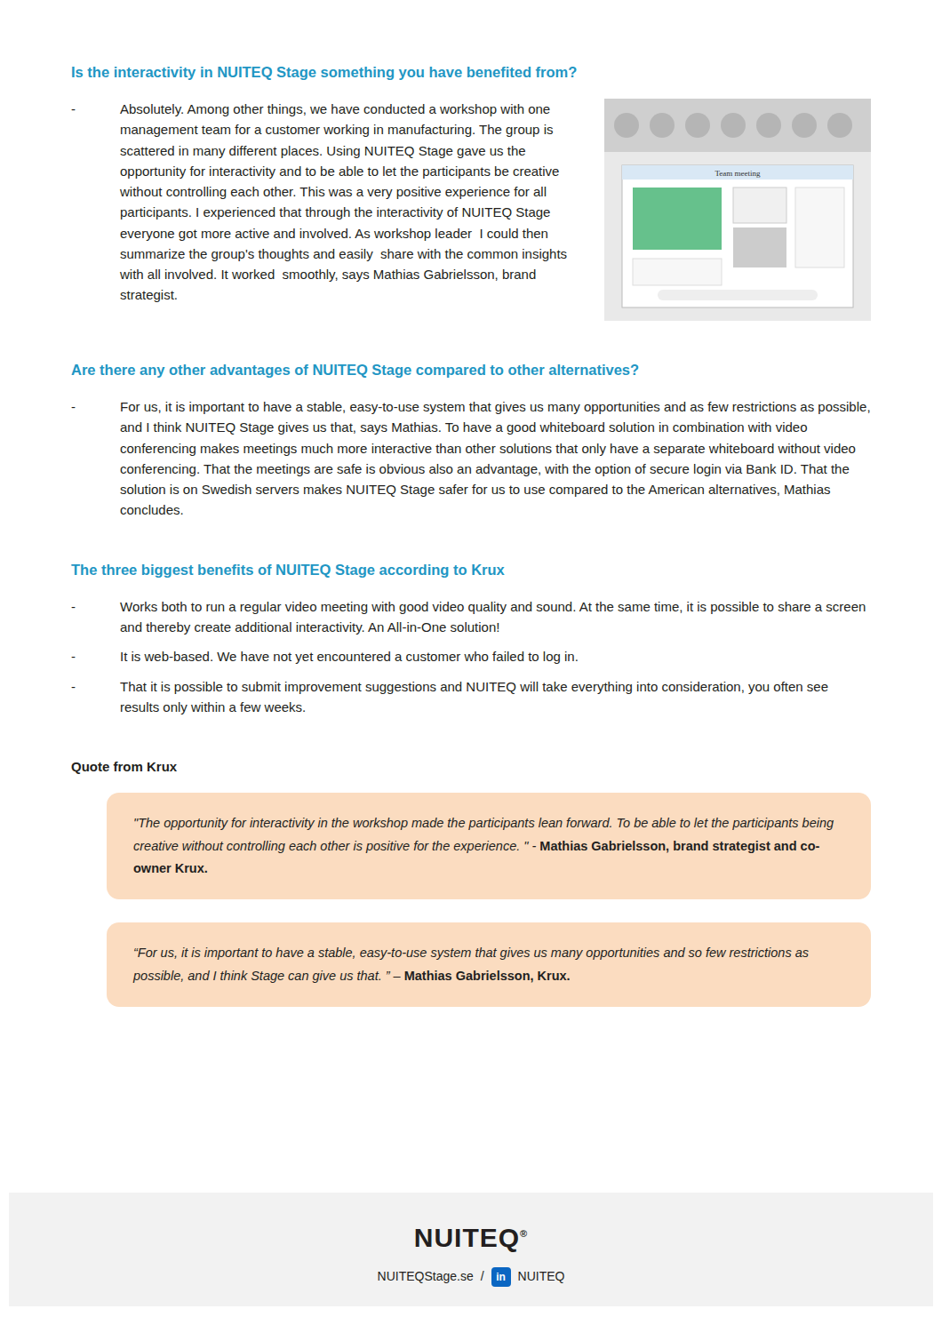Is the interactivity in NUITEQ Stage something you have benefited from?
Absolutely. Among other things, we have conducted a workshop with one management team for a customer working in manufacturing. The group is scattered in many different places. Using NUITEQ Stage gave us the opportunity for interactivity and to be able to let the participants be creative without controlling each other. This was a very positive experience for all participants. I experienced that through the interactivity of NUITEQ Stage everyone got more active and involved. As workshop leader I could then summarize the group's thoughts and easily share with the common insights with all involved. It worked smoothly, says Mathias Gabrielsson, brand strategist.
Are there any other advantages of NUITEQ Stage compared to other alternatives?
For us, it is important to have a stable, easy-to-use system that gives us many opportunities and as few restrictions as possible, and I think NUITEQ Stage gives us that, says Mathias. To have a good whiteboard solution in combination with video conferencing makes meetings much more interactive than other solutions that only have a separate whiteboard without video conferencing. That the meetings are safe is obvious also an advantage, with the option of secure login via Bank ID. That the solution is on Swedish servers makes NUITEQ Stage safer for us to use compared to the American alternatives, Mathias concludes.
The three biggest benefits of NUITEQ Stage according to Krux
Works both to run a regular video meeting with good video quality and sound. At the same time, it is possible to share a screen and thereby create additional interactivity. An All-in-One solution!
It is web-based. We have not yet encountered a customer who failed to log in.
That it is possible to submit improvement suggestions and NUITEQ will take everything into consideration, you often see results only within a few weeks.
Quote from Krux
"The opportunity for interactivity in the workshop made the participants lean forward. To be able to let the participants being creative without controlling each other is positive for the experience. " - Mathias Gabrielsson, brand strategist and co-owner Krux.
“For us, it is important to have a stable, easy-to-use system that gives us many opportunities and so few restrictions as possible, and I think Stage can give us that. ” – Mathias Gabrielsson, Krux.
NUITEQ®
NUITEQStage.se / in NUITEQ